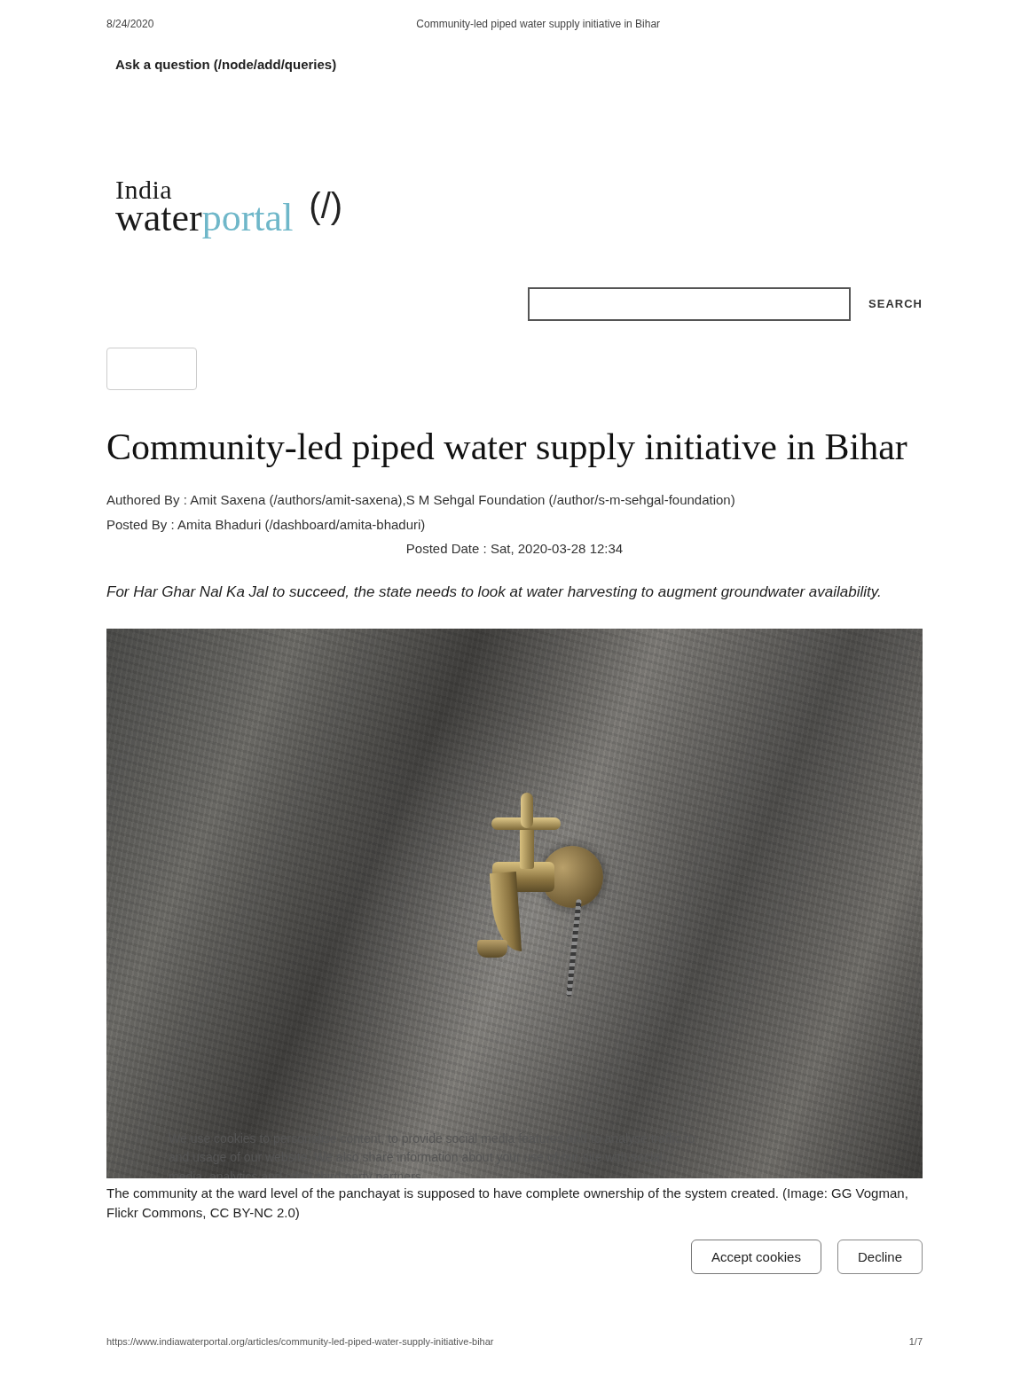8/24/2020 Community-led piped water supply initiative in Bihar
Ask a question (/node/add/queries)
India water portal
(/)
SEARCH
Community-led piped water supply initiative in Bihar
Authored By : Amit Saxena (/authors/amit-saxena),S M Sehgal Foundation (/author/s-m-sehgal-foundation)
Posted By : Amita Bhaduri (/dashboard/amita-bhaduri)
Posted Date : Sat, 2020-03-28 12:34
For Har Ghar Nal Ka Jal to succeed, the state needs to look at water harvesting to augment groundwater availability.
We use cookies to personalise content, to provide social media features and to analyse traffic to and usage of our website. We also share information about your use of our site with social media, analytics and other third party partners.
The community at the ward level of the panchayat is supposed to have complete ownership of the system created. (Image: GG Vogman, Flickr Commons, CC BY-NC 2.0)
Accept cookies Decline
https://www.indiawaterportal.org/articles/community-led-piped-water-supply-initiative-bihar 1/7